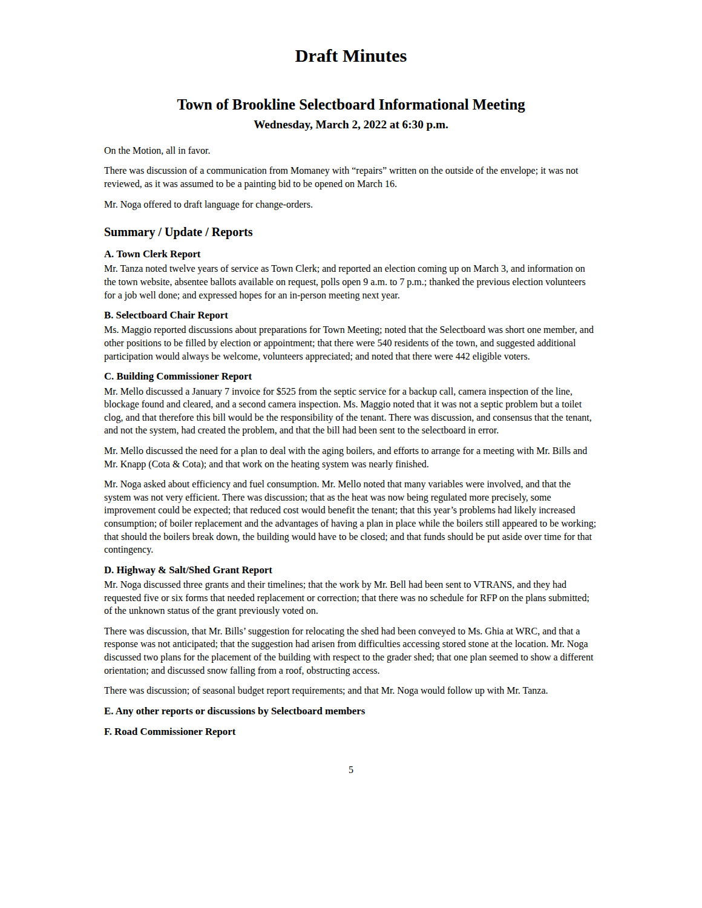Draft Minutes
Town of Brookline Selectboard Informational Meeting
Wednesday, March 2, 2022 at 6:30 p.m.
On the Motion, all in favor.
There was discussion of a communication from Momaney with “repairs” written on the outside of the envelope; it was not reviewed, as it was assumed to be a painting bid to be opened on March 16.
Mr. Noga offered to draft language for change-orders.
Summary / Update / Reports
A. Town Clerk Report
Mr. Tanza noted twelve years of service as Town Clerk; and reported an election coming up on March 3, and information on the town website, absentee ballots available on request, polls open 9 a.m. to 7 p.m.; thanked the previous election volunteers for a job well done; and expressed hopes for an in-person meeting next year.
B. Selectboard Chair Report
Ms. Maggio reported discussions about preparations for Town Meeting; noted that the Selectboard was short one member, and other positions to be filled by election or appointment; that there were 540 residents of the town, and suggested additional participation would always be welcome, volunteers appreciated; and noted that there were 442 eligible voters.
C. Building Commissioner Report
Mr. Mello discussed a January 7 invoice for $525 from the septic service for a backup call, camera inspection of the line, blockage found and cleared, and a second camera inspection. Ms. Maggio noted that it was not a septic problem but a toilet clog, and that therefore this bill would be the responsibility of the tenant. There was discussion, and consensus that the tenant, and not the system, had created the problem, and that the bill had been sent to the selectboard in error.
Mr. Mello discussed the need for a plan to deal with the aging boilers, and efforts to arrange for a meeting with Mr. Bills and Mr. Knapp (Cota & Cota); and that work on the heating system was nearly finished.
Mr. Noga asked about efficiency and fuel consumption. Mr. Mello noted that many variables were involved, and that the system was not very efficient. There was discussion; that as the heat was now being regulated more precisely, some improvement could be expected; that reduced cost would benefit the tenant; that this year’s problems had likely increased consumption; of boiler replacement and the advantages of having a plan in place while the boilers still appeared to be working; that should the boilers break down, the building would have to be closed; and that funds should be put aside over time for that contingency.
D. Highway & Salt/Shed Grant Report
Mr. Noga discussed three grants and their timelines; that the work by Mr. Bell had been sent to VTRANS, and they had requested five or six forms that needed replacement or correction; that there was no schedule for RFP on the plans submitted; of the unknown status of the grant previously voted on.
There was discussion, that Mr. Bills’ suggestion for relocating the shed had been conveyed to Ms. Ghia at WRC, and that a response was not anticipated; that the suggestion had arisen from difficulties accessing stored stone at the location. Mr. Noga discussed two plans for the placement of the building with respect to the grader shed; that one plan seemed to show a different orientation; and discussed snow falling from a roof, obstructing access.
There was discussion; of seasonal budget report requirements; and that Mr. Noga would follow up with Mr. Tanza.
E. Any other reports or discussions by Selectboard members
F. Road Commissioner Report
5